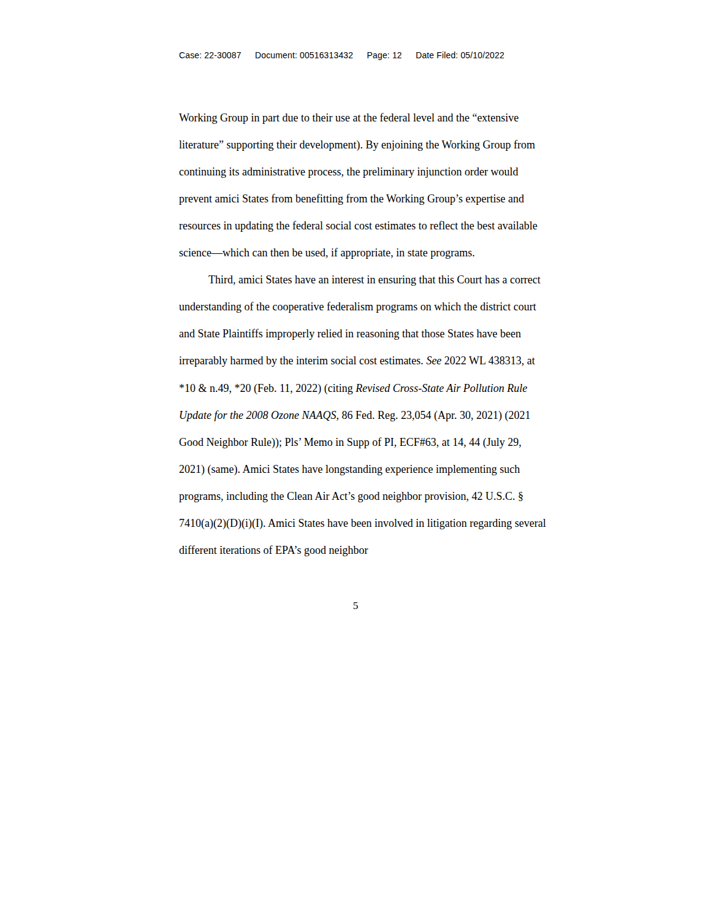Case: 22-30087 Document: 00516313432 Page: 12 Date Filed: 05/10/2022
Working Group in part due to their use at the federal level and the “extensive literature” supporting their development). By enjoining the Working Group from continuing its administrative process, the preliminary injunction order would prevent amici States from benefitting from the Working Group’s expertise and resources in updating the federal social cost estimates to reflect the best available science—which can then be used, if appropriate, in state programs.
Third, amici States have an interest in ensuring that this Court has a correct understanding of the cooperative federalism programs on which the district court and State Plaintiffs improperly relied in reasoning that those States have been irreparably harmed by the interim social cost estimates. See 2022 WL 438313, at *10 & n.49, *20 (Feb. 11, 2022) (citing Revised Cross-State Air Pollution Rule Update for the 2008 Ozone NAAQS, 86 Fed. Reg. 23,054 (Apr. 30, 2021) (2021 Good Neighbor Rule)); Pls’ Memo in Supp of PI, ECF#63, at 14, 44 (July 29, 2021) (same). Amici States have longstanding experience implementing such programs, including the Clean Air Act’s good neighbor provision, 42 U.S.C. § 7410(a)(2)(D)(i)(I). Amici States have been involved in litigation regarding several different iterations of EPA’s good neighbor
5